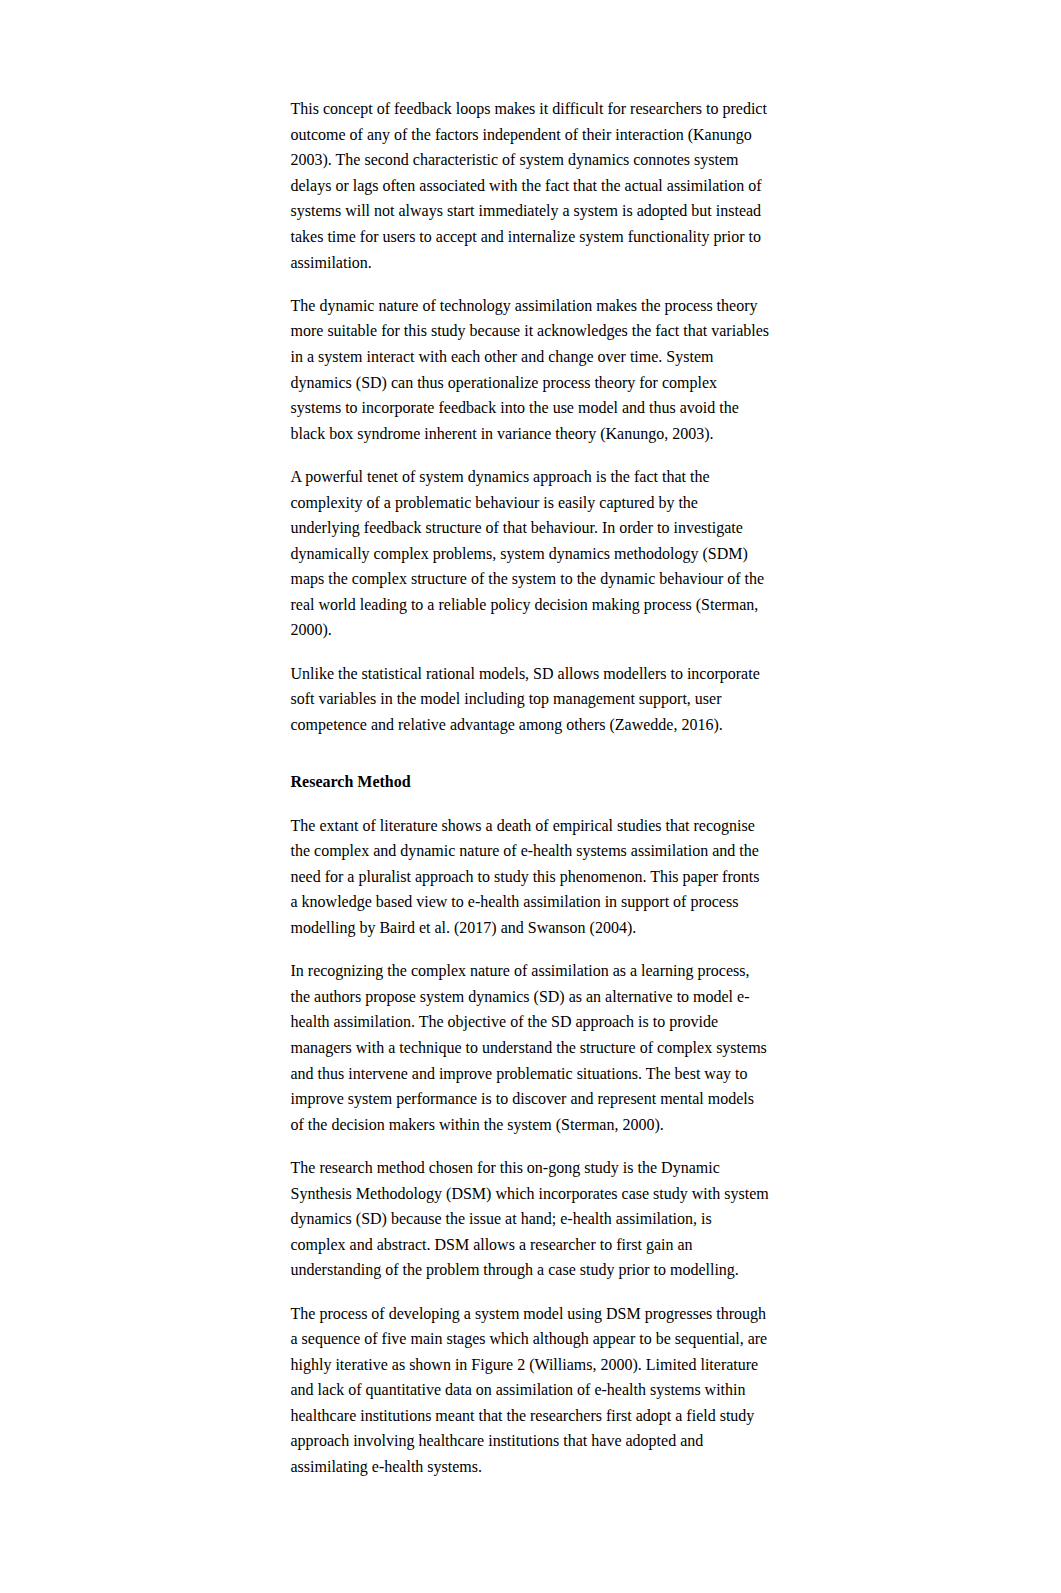This concept of feedback loops makes it difficult for researchers to predict outcome of any of the factors independent of their interaction (Kanungo 2003). The second characteristic of system dynamics connotes system delays or lags often associated with the fact that the actual assimilation of systems will not always start immediately a system is adopted but instead takes time for users to accept and internalize system functionality prior to assimilation.
The dynamic nature of technology assimilation makes the process theory more suitable for this study because it acknowledges the fact that variables in a system interact with each other and change over time. System dynamics (SD) can thus operationalize process theory for complex systems to incorporate feedback into the use model and thus avoid the black box syndrome inherent in variance theory (Kanungo, 2003).
A powerful tenet of system dynamics approach is the fact that the complexity of a problematic behaviour is easily captured by the underlying feedback structure of that behaviour. In order to investigate dynamically complex problems, system dynamics methodology (SDM) maps the complex structure of the system to the dynamic behaviour of the real world leading to a reliable policy decision making process (Sterman, 2000).
Unlike the statistical rational models, SD allows modellers to incorporate soft variables in the model including top management support, user competence and relative advantage among others (Zawedde, 2016).
Research Method
The extant of literature shows a death of empirical studies that recognise the complex and dynamic nature of e-health systems assimilation and the need for a pluralist approach to study this phenomenon. This paper fronts a knowledge based view to e-health assimilation in support of process modelling by Baird et al. (2017) and Swanson (2004).
In recognizing the complex nature of assimilation as a learning process, the authors propose system dynamics (SD) as an alternative to model e-health assimilation. The objective of the SD approach is to provide managers with a technique to understand the structure of complex systems and thus intervene and improve problematic situations. The best way to improve system performance is to discover and represent mental models of the decision makers within the system (Sterman, 2000).
The research method chosen for this on-gong study is the Dynamic Synthesis Methodology (DSM) which incorporates case study with system dynamics (SD) because the issue at hand; e-health assimilation, is complex and abstract. DSM allows a researcher to first gain an understanding of the problem through a case study prior to modelling.
The process of developing a system model using DSM progresses through a sequence of five main stages which although appear to be sequential, are highly iterative as shown in Figure 2 (Williams, 2000). Limited literature and lack of quantitative data on assimilation of e-health systems within healthcare institutions meant that the researchers first adopt a field study approach involving healthcare institutions that have adopted and assimilating e-health systems.